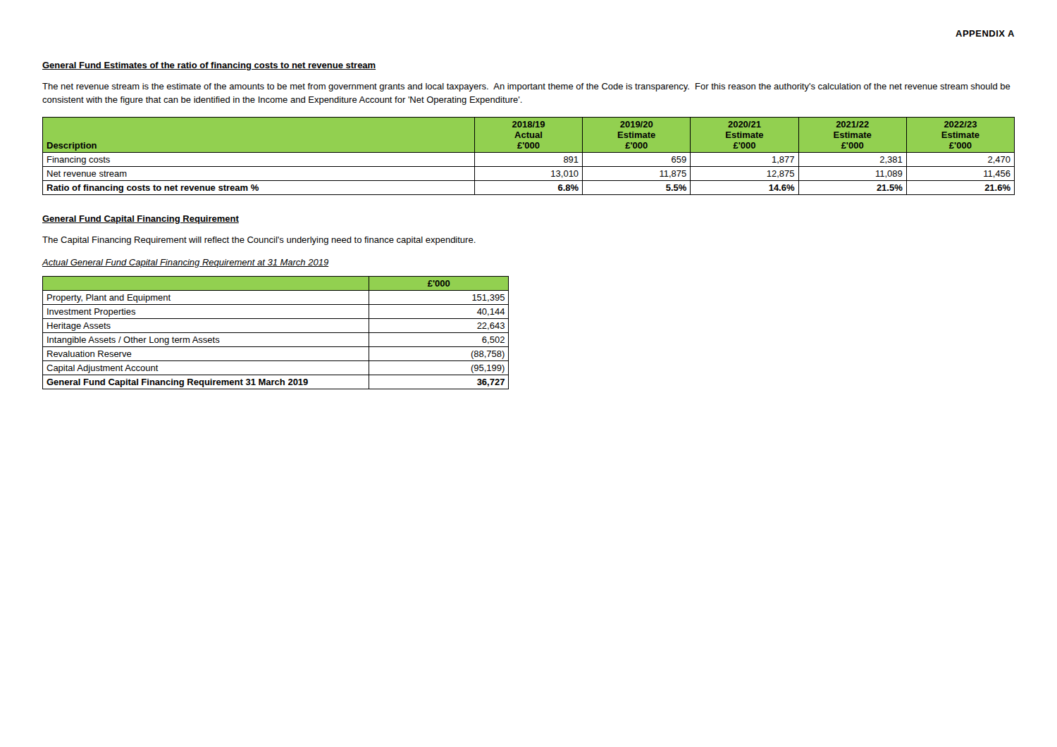APPENDIX A
General Fund Estimates of the ratio of financing costs to net revenue stream
The net revenue stream is the estimate of the amounts to be met from government grants and local taxpayers. An important theme of the Code is transparency. For this reason the authority's calculation of the net revenue stream should be consistent with the figure that can be identified in the Income and Expenditure Account for 'Net Operating Expenditure'.
| Description | 2018/19 Actual £'000 | 2019/20 Estimate £'000 | 2020/21 Estimate £'000 | 2021/22 Estimate £'000 | 2022/23 Estimate £'000 |
| --- | --- | --- | --- | --- | --- |
| Financing costs | 891 | 659 | 1,877 | 2,381 | 2,470 |
| Net revenue stream | 13,010 | 11,875 | 12,875 | 11,089 | 11,456 |
| Ratio of financing costs to net revenue stream % | 6.8% | 5.5% | 14.6% | 21.5% | 21.6% |
General Fund Capital Financing Requirement
The Capital Financing Requirement will reflect the Council's underlying need to finance capital expenditure.
Actual General Fund Capital Financing Requirement at 31 March 2019
| | £'000 |
| --- | --- |
| Property, Plant and Equipment | 151,395 |
| Investment Properties | 40,144 |
| Heritage Assets | 22,643 |
| Intangible Assets / Other Long term Assets | 6,502 |
| Revaluation Reserve | (88,758) |
| Capital Adjustment Account | (95,199) |
| General Fund Capital Financing Requirement 31 March 2019 | 36,727 |